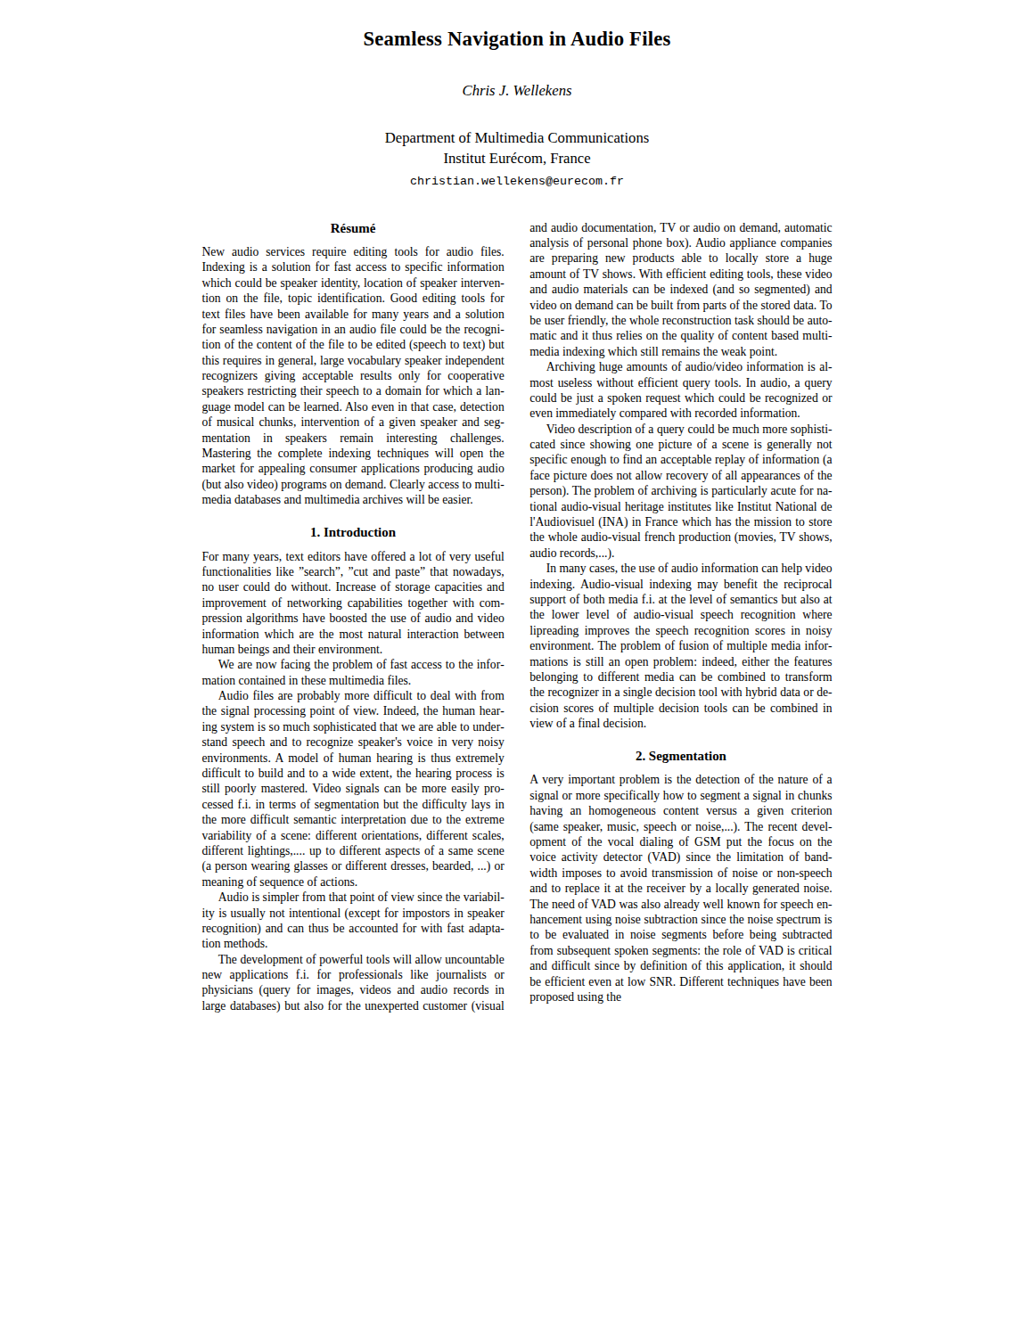Seamless Navigation in Audio Files
Chris J. Wellekens
Department of Multimedia Communications Institut Eurécom, France
christian.wellekens@eurecom.fr
Résumé
New audio services require editing tools for audio files. Indexing is a solution for fast access to specific information which could be speaker identity, location of speaker intervention on the file, topic identification. Good editing tools for text files have been available for many years and a solution for seamless navigation in an audio file could be the recognition of the content of the file to be edited (speech to text) but this requires in general, large vocabulary speaker independent recognizers giving acceptable results only for cooperative speakers restricting their speech to a domain for which a language model can be learned. Also even in that case, detection of musical chunks, intervention of a given speaker and segmentation in speakers remain interesting challenges. Mastering the complete indexing techniques will open the market for appealing consumer applications producing audio (but also video) programs on demand. Clearly access to multimedia databases and multimedia archives will be easier.
1. Introduction
For many years, text editors have offered a lot of very useful functionalities like ”search”, ”cut and paste” that nowadays, no user could do without. Increase of storage capacities and improvement of networking capabilities together with compression algorithms have boosted the use of audio and video information which are the most natural interaction between human beings and their environment.
We are now facing the problem of fast access to the information contained in these multimedia files.
Audio files are probably more difficult to deal with from the signal processing point of view. Indeed, the human hearing system is so much sophisticated that we are able to understand speech and to recognize speaker's voice in very noisy environments. A model of human hearing is thus extremely difficult to build and to a wide extent, the hearing process is still poorly mastered. Video signals can be more easily processed f.i. in terms of segmentation but the difficulty lays in the more difficult semantic interpretation due to the extreme variability of a scene: different orientations, different scales, different lightings,.... up to different aspects of a same scene (a person wearing glasses or different dresses, bearded, ...) or meaning of sequence of actions.
Audio is simpler from that point of view since the variability is usually not intentional (except for impostors in speaker recognition) and can thus be accounted for with fast adaptation methods.
The development of powerful tools will allow uncountable new applications f.i. for professionals like journalists or physicians (query for images, videos and audio records in large databases) but also for the unexperted customer (visual and audio documentation, TV or audio on demand, automatic analysis of personal phone box). Audio appliance companies are preparing new products able to locally store a huge amount of TV shows. With efficient editing tools, these video and audio materials can be indexed (and so segmented) and video on demand can be built from parts of the stored data. To be user friendly, the whole reconstruction task should be automatic and it thus relies on the quality of content based multimedia indexing which still remains the weak point.
Archiving huge amounts of audio/video information is almost useless without efficient query tools. In audio, a query could be just a spoken request which could be recognized or even immediately compared with recorded information.
Video description of a query could be much more sophisticated since showing one picture of a scene is generally not specific enough to find an acceptable replay of information (a face picture does not allow recovery of all appearances of the person). The problem of archiving is particularly acute for national audio-visual heritage institutes like Institut National de l'Audiovisuel (INA) in France which has the mission to store the whole audio-visual french production (movies, TV shows, audio records,...).
In many cases, the use of audio information can help video indexing. Audio-visual indexing may benefit the reciprocal support of both media f.i. at the level of semantics but also at the lower level of audio-visual speech recognition where lipreading improves the speech recognition scores in noisy environment. The problem of fusion of multiple media informations is still an open problem: indeed, either the features belonging to different media can be combined to transform the recognizer in a single decision tool with hybrid data or decision scores of multiple decision tools can be combined in view of a final decision.
2. Segmentation
A very important problem is the detection of the nature of a signal or more specifically how to segment a signal in chunks having an homogeneous content versus a given criterion (same speaker, music, speech or noise,...). The recent development of the vocal dialing of GSM put the focus on the voice activity detector (VAD) since the limitation of bandwidth imposes to avoid transmission of noise or non-speech and to replace it at the receiver by a locally generated noise. The need of VAD was also already well known for speech enhancement using noise subtraction since the noise spectrum is to be evaluated in noise segments before being subtracted from subsequent spoken segments: the role of VAD is critical and difficult since by definition of this application, it should be efficient even at low SNR. Different techniques have been proposed using the